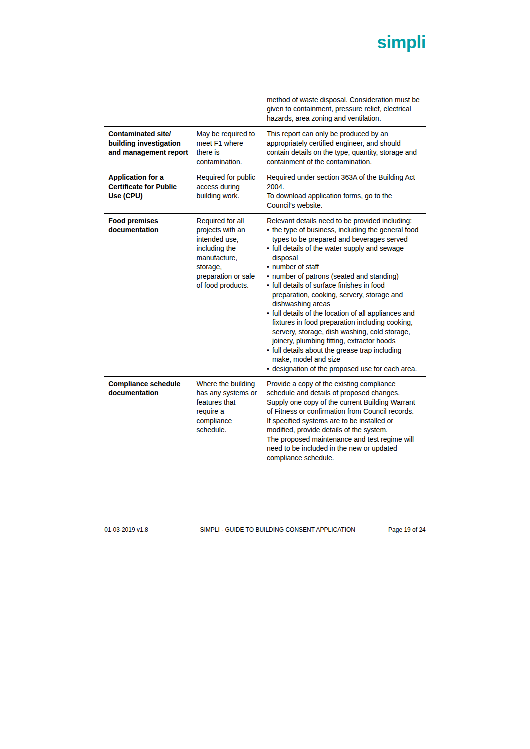simpli
| | | method of waste disposal. Consideration must be given to containment, pressure relief, electrical hazards, area zoning and ventilation. |
| Contaminated site/ building investigation and management report | May be required to meet F1 where there is contamination. | This report can only be produced by an appropriately certified engineer, and should contain details on the type, quantity, storage and containment of the contamination. |
| Application for a Certificate for Public Use (CPU) | Required for public access during building work. | Required under section 363A of the Building Act 2004. To download application forms, go to the Council’s website. |
| Food premises documentation | Required for all projects with an intended use, including the manufacture, storage, preparation or sale of food products. | Relevant details need to be provided including: the type of business, including the general food types to be prepared and beverages served full details of the water supply and sewage disposal number of staff number of patrons (seated and standing) full details of surface finishes in food preparation, cooking, servery, storage and dishwashing areas full details of the location of all appliances and fixtures in food preparation including cooking, servery, storage, dish washing, cold storage, joinery, plumbing fitting, extractor hoods full details about the grease trap including make, model and size designation of the proposed use for each area. |
| Compliance schedule documentation | Where the building has any systems or features that require a compliance schedule. | Provide a copy of the existing compliance schedule and details of proposed changes. Supply one copy of the current Building Warrant of Fitness or confirmation from Council records. If specified systems are to be installed or modified, provide details of the system. The proposed maintenance and test regime will need to be included in the new or updated compliance schedule. |
01-03-2019 v1.8
SIMPLI - GUIDE TO BUILDING CONSENT APPLICATION
Page 19 of 24